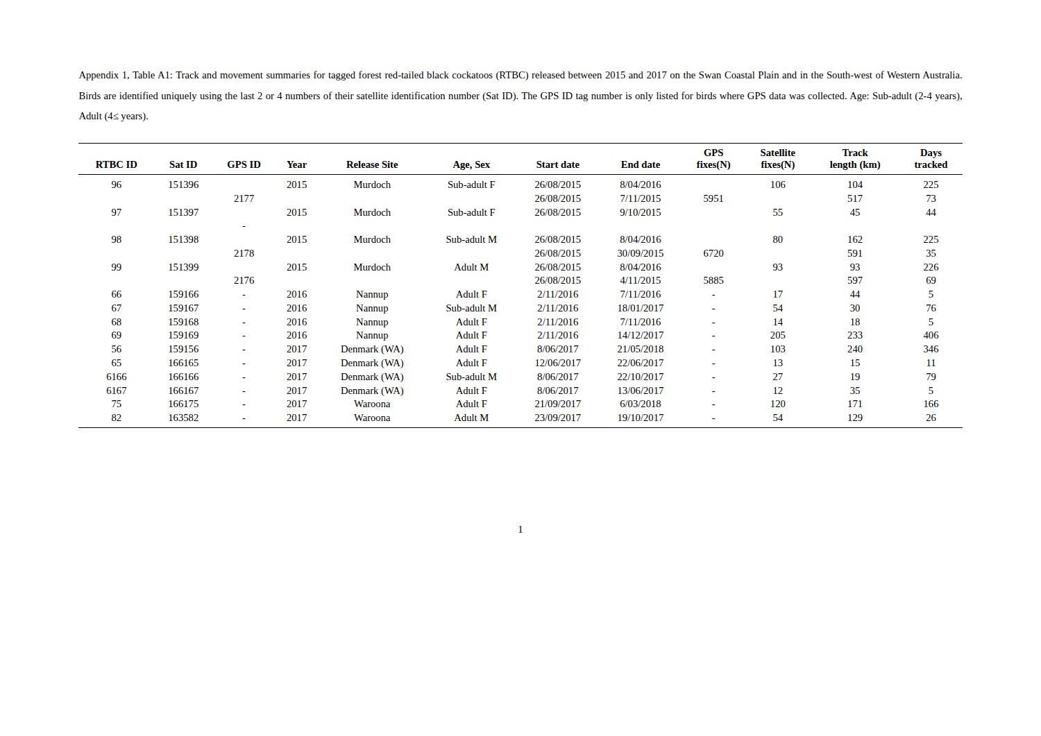Appendix 1, Table A1: Track and movement summaries for tagged forest red-tailed black cockatoos (RTBC) released between 2015 and 2017 on the Swan Coastal Plain and in the South-west of Western Australia. Birds are identified uniquely using the last 2 or 4 numbers of their satellite identification number (Sat ID). The GPS ID tag number is only listed for birds where GPS data was collected. Age: Sub-adult (2-4 years), Adult (4≤ years).
| RTBC ID | Sat ID | GPS ID | Year | Release Site | Age, Sex | Start date | End date | GPS fixes(N) | Satellite fixes(N) | Track length (km) | Days tracked |
| --- | --- | --- | --- | --- | --- | --- | --- | --- | --- | --- | --- |
| 96 | 151396 | | 2015 | Murdoch | Sub-adult F | 26/08/2015 | 8/04/2016 | | 106 | 104 | 225 |
| | | 2177 | | | | 26/08/2015 | 7/11/2015 | 5951 | | 517 | 73 |
| 97 | 151397 | | 2015 | Murdoch | Sub-adult F | 26/08/2015 | 9/10/2015 | | 55 | 45 | 44 |
| | | - | | | | | | | | | |
| 98 | 151398 | | 2015 | Murdoch | Sub-adult M | 26/08/2015 | 8/04/2016 | | 80 | 162 | 225 |
| | | 2178 | | | | 26/08/2015 | 30/09/2015 | 6720 | | 591 | 35 |
| 99 | 151399 | | 2015 | Murdoch | Adult M | 26/08/2015 | 8/04/2016 | | 93 | 93 | 226 |
| | | 2176 | | | | 26/08/2015 | 4/11/2015 | 5885 | | 597 | 69 |
| 66 | 159166 | - | 2016 | Nannup | Adult F | 2/11/2016 | 7/11/2016 | - | 17 | 44 | 5 |
| 67 | 159167 | - | 2016 | Nannup | Sub-adult M | 2/11/2016 | 18/01/2017 | - | 54 | 30 | 76 |
| 68 | 159168 | - | 2016 | Nannup | Adult F | 2/11/2016 | 7/11/2016 | - | 14 | 18 | 5 |
| 69 | 159169 | - | 2016 | Nannup | Adult F | 2/11/2016 | 14/12/2017 | - | 205 | 233 | 406 |
| 56 | 159156 | - | 2017 | Denmark (WA) | Adult F | 8/06/2017 | 21/05/2018 | - | 103 | 240 | 346 |
| 65 | 166165 | - | 2017 | Denmark (WA) | Adult F | 12/06/2017 | 22/06/2017 | - | 13 | 15 | 11 |
| 6166 | 166166 | - | 2017 | Denmark (WA) | Sub-adult M | 8/06/2017 | 22/10/2017 | - | 27 | 19 | 79 |
| 6167 | 166167 | - | 2017 | Denmark (WA) | Adult F | 8/06/2017 | 13/06/2017 | - | 12 | 35 | 5 |
| 75 | 166175 | - | 2017 | Waroona | Adult F | 21/09/2017 | 6/03/2018 | - | 120 | 171 | 166 |
| 82 | 163582 | - | 2017 | Waroona | Adult M | 23/09/2017 | 19/10/2017 | - | 54 | 129 | 26 |
1